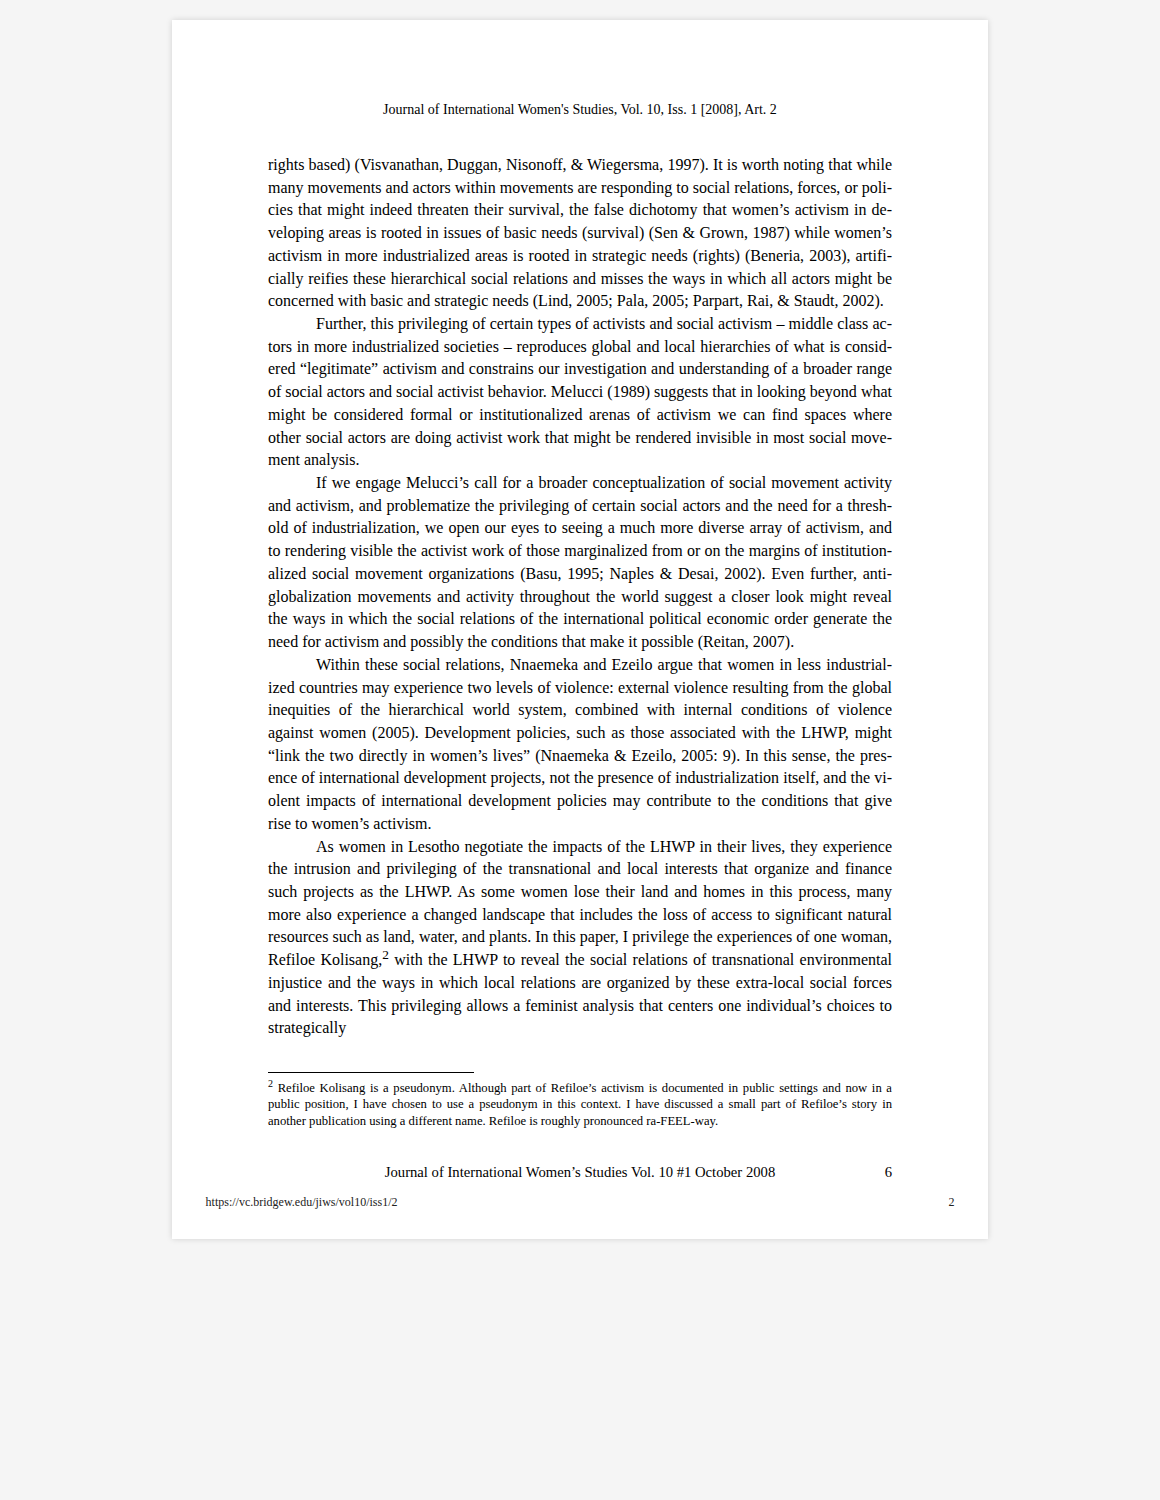Journal of International Women's Studies, Vol. 10, Iss. 1 [2008], Art. 2
rights based) (Visvanathan, Duggan, Nisonoff, & Wiegersma, 1997). It is worth noting that while many movements and actors within movements are responding to social relations, forces, or policies that might indeed threaten their survival, the false dichotomy that women’s activism in developing areas is rooted in issues of basic needs (survival) (Sen & Grown, 1987) while women’s activism in more industrialized areas is rooted in strategic needs (rights) (Beneria, 2003), artificially reifies these hierarchical social relations and misses the ways in which all actors might be concerned with basic and strategic needs (Lind, 2005; Pala, 2005; Parpart, Rai, & Staudt, 2002).
Further, this privileging of certain types of activists and social activism – middle class actors in more industrialized societies – reproduces global and local hierarchies of what is considered “legitimate” activism and constrains our investigation and understanding of a broader range of social actors and social activist behavior. Melucci (1989) suggests that in looking beyond what might be considered formal or institutionalized arenas of activism we can find spaces where other social actors are doing activist work that might be rendered invisible in most social movement analysis.
If we engage Melucci’s call for a broader conceptualization of social movement activity and activism, and problematize the privileging of certain social actors and the need for a threshold of industrialization, we open our eyes to seeing a much more diverse array of activism, and to rendering visible the activist work of those marginalized from or on the margins of institutionalized social movement organizations (Basu, 1995; Naples & Desai, 2002). Even further, anti-globalization movements and activity throughout the world suggest a closer look might reveal the ways in which the social relations of the international political economic order generate the need for activism and possibly the conditions that make it possible (Reitan, 2007).
Within these social relations, Nnaemeka and Ezeilo argue that women in less industrialized countries may experience two levels of violence: external violence resulting from the global inequities of the hierarchical world system, combined with internal conditions of violence against women (2005). Development policies, such as those associated with the LHWP, might “link the two directly in women’s lives” (Nnaemeka & Ezeilo, 2005: 9). In this sense, the presence of international development projects, not the presence of industrialization itself, and the violent impacts of international development policies may contribute to the conditions that give rise to women’s activism.
As women in Lesotho negotiate the impacts of the LHWP in their lives, they experience the intrusion and privileging of the transnational and local interests that organize and finance such projects as the LHWP. As some women lose their land and homes in this process, many more also experience a changed landscape that includes the loss of access to significant natural resources such as land, water, and plants. In this paper, I privilege the experiences of one woman, Refiloe Kolisang,2 with the LHWP to reveal the social relations of transnational environmental injustice and the ways in which local relations are organized by these extra-local social forces and interests. This privileging allows a feminist analysis that centers one individual’s choices to strategically
2 Refiloe Kolisang is a pseudonym. Although part of Refiloe’s activism is documented in public settings and now in a public position, I have chosen to use a pseudonym in this context. I have discussed a small part of Refiloe’s story in another publication using a different name. Refiloe is roughly pronounced ra-FEEL-way.
Journal of International Women’s Studies Vol. 10 #1 October 2008 6
https://vc.bridgew.edu/jiws/vol10/iss1/2
2